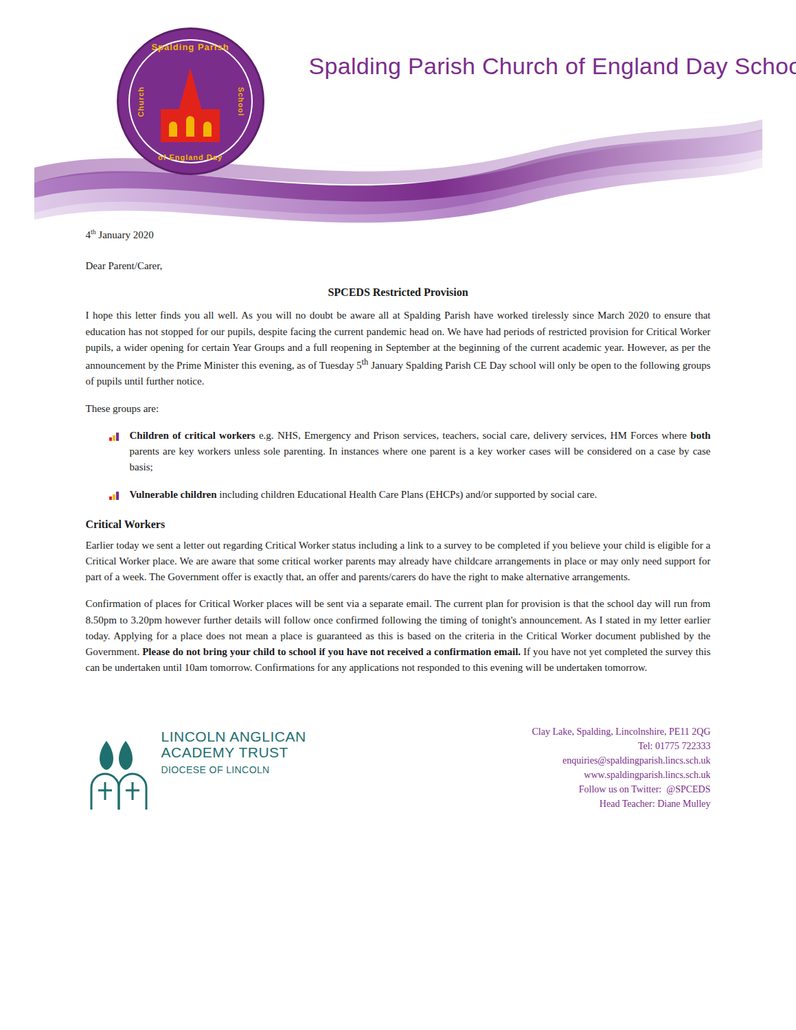Spalding Parish
Church
School
of England Day
Spalding Parish Church of England Day School
4th January 2020
Dear Parent/Carer,
SPCEDS Restricted Provision
I hope this letter finds you all well. As you will no doubt be aware all at Spalding Parish have worked tirelessly since March 2020 to ensure that education has not stopped for our pupils, despite facing the current pandemic head on. We have had periods of restricted provision for Critical Worker pupils, a wider opening for certain Year Groups and a full reopening in September at the beginning of the current academic year. However, as per the announcement by the Prime Minister this evening, as of Tuesday 5th January Spalding Parish CE Day school will only be open to the following groups of pupils until further notice.
These groups are:
Children of critical workers e.g. NHS, Emergency and Prison services, teachers, social care, delivery services, HM Forces where both parents are key workers unless sole parenting. In instances where one parent is a key worker cases will be considered on a case by case basis;
Vulnerable children including children Educational Health Care Plans (EHCPs) and/or supported by social care.
Critical Workers
Earlier today we sent a letter out regarding Critical Worker status including a link to a survey to be completed if you believe your child is eligible for a Critical Worker place. We are aware that some critical worker parents may already have childcare arrangements in place or may only need support for part of a week. The Government offer is exactly that, an offer and parents/carers do have the right to make alternative arrangements.
Confirmation of places for Critical Worker places will be sent via a separate email. The current plan for provision is that the school day will run from 8.50pm to 3.20pm however further details will follow once confirmed following the timing of tonight's announcement. As I stated in my letter earlier today. Applying for a place does not mean a place is guaranteed as this is based on the criteria in the Critical Worker document published by the Government. Please do not bring your child to school if you have not received a confirmation email. If you have not yet completed the survey this can be undertaken until 10am tomorrow. Confirmations for any applications not responded to this evening will be undertaken tomorrow.
LINCOLN ANGLICAN
ACADEMY TRUST
DIOCESE OF LINCOLN
Clay Lake, Spalding, Lincolnshire, PE11 2QG
Tel: 01775 722333
enquiries@spaldingparish.lincs.sch.uk
www.spaldingparish.lincs.sch.uk
Follow us on Twitter: @SPCEDS
Head Teacher: Diane Mulley